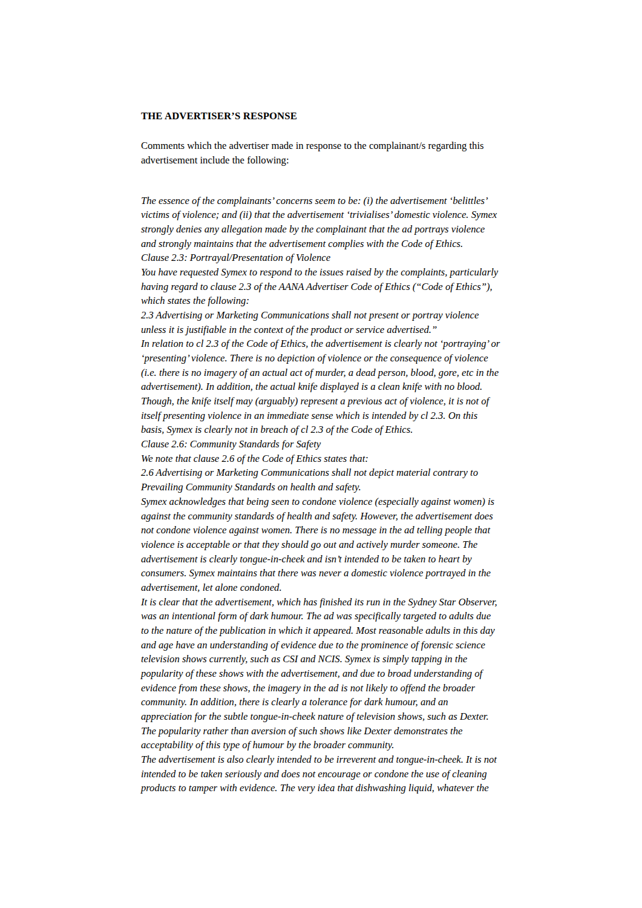THE ADVERTISER’S RESPONSE
Comments which the advertiser made in response to the complainant/s regarding this advertisement include the following:
The essence of the complainants’ concerns seem to be: (i) the advertisement ‘belittles’ victims of violence; and (ii) that the advertisement ‘trivialises’ domestic violence. Symex strongly denies any allegation made by the complainant that the ad portrays violence and strongly maintains that the advertisement complies with the Code of Ethics.
Clause 2.3: Portrayal/Presentation of Violence
You have requested Symex to respond to the issues raised by the complaints, particularly having regard to clause 2.3 of the AANA Advertiser Code of Ethics (“Code of Ethics”), which states the following:
2.3 Advertising or Marketing Communications shall not present or portray violence unless it is justifiable in the context of the product or service advertised.”
In relation to cl 2.3 of the Code of Ethics, the advertisement is clearly not ‘portraying’ or ‘presenting’ violence. There is no depiction of violence or the consequence of violence (i.e. there is no imagery of an actual act of murder, a dead person, blood, gore, etc in the advertisement). In addition, the actual knife displayed is a clean knife with no blood. Though, the knife itself may (arguably) represent a previous act of violence, it is not of itself presenting violence in an immediate sense which is intended by cl 2.3. On this basis, Symex is clearly not in breach of cl 2.3 of the Code of Ethics.
Clause 2.6: Community Standards for Safety
We note that clause 2.6 of the Code of Ethics states that:
2.6 Advertising or Marketing Communications shall not depict material contrary to Prevailing Community Standards on health and safety.
Symex acknowledges that being seen to condone violence (especially against women) is against the community standards of health and safety. However, the advertisement does not condone violence against women. There is no message in the ad telling people that violence is acceptable or that they should go out and actively murder someone. The advertisement is clearly tongue-in-cheek and isn’t intended to be taken to heart by consumers. Symex maintains that there was never a domestic violence portrayed in the advertisement, let alone condoned.
It is clear that the advertisement, which has finished its run in the Sydney Star Observer, was an intentional form of dark humour. The ad was specifically targeted to adults due to the nature of the publication in which it appeared. Most reasonable adults in this day and age have an understanding of evidence due to the prominence of forensic science television shows currently, such as CSI and NCIS. Symex is simply tapping in the popularity of these shows with the advertisement, and due to broad understanding of evidence from these shows, the imagery in the ad is not likely to offend the broader community. In addition, there is clearly a tolerance for dark humour, and an appreciation for the subtle tongue-in-cheek nature of television shows, such as Dexter. The popularity rather than aversion of such shows like Dexter demonstrates the acceptability of this type of humour by the broader community.
The advertisement is also clearly intended to be irreverent and tongue-in-cheek. It is not intended to be taken seriously and does not encourage or condone the use of cleaning products to tamper with evidence. The very idea that dishwashing liquid, whatever the